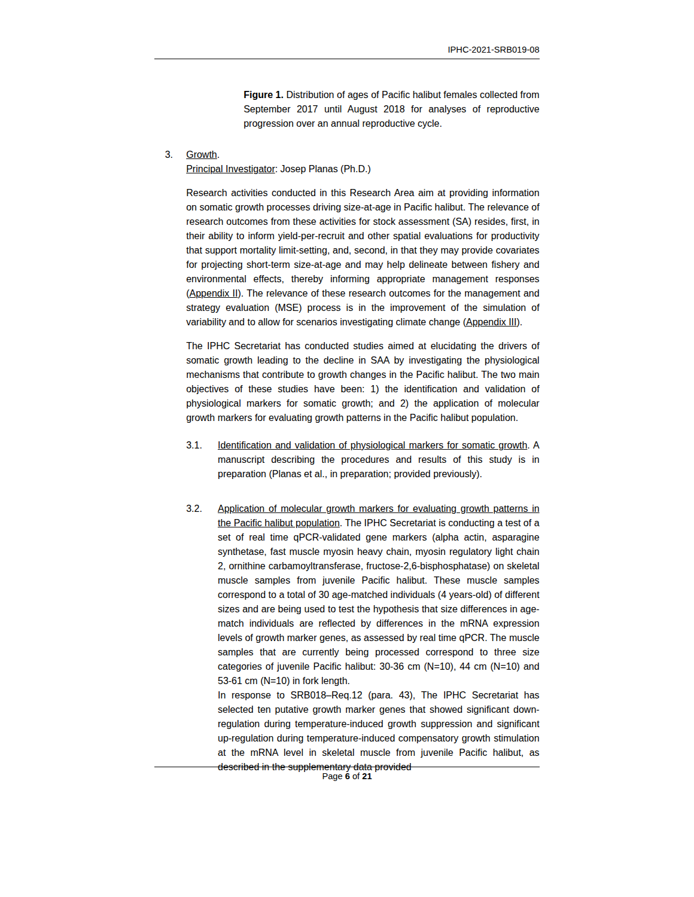IPHC-2021-SRB019-08
Figure 1. Distribution of ages of Pacific halibut females collected from September 2017 until August 2018 for analyses of reproductive progression over an annual reproductive cycle.
Growth.
Principal Investigator: Josep Planas (Ph.D.)
Research activities conducted in this Research Area aim at providing information on somatic growth processes driving size-at-age in Pacific halibut. The relevance of research outcomes from these activities for stock assessment (SA) resides, first, in their ability to inform yield-per-recruit and other spatial evaluations for productivity that support mortality limit-setting, and, second, in that they may provide covariates for projecting short-term size-at-age and may help delineate between fishery and environmental effects, thereby informing appropriate management responses (Appendix II). The relevance of these research outcomes for the management and strategy evaluation (MSE) process is in the improvement of the simulation of variability and to allow for scenarios investigating climate change (Appendix III).
The IPHC Secretariat has conducted studies aimed at elucidating the drivers of somatic growth leading to the decline in SAA by investigating the physiological mechanisms that contribute to growth changes in the Pacific halibut. The two main objectives of these studies have been: 1) the identification and validation of physiological markers for somatic growth; and 2) the application of molecular growth markers for evaluating growth patterns in the Pacific halibut population.
3.1. Identification and validation of physiological markers for somatic growth. A manuscript describing the procedures and results of this study is in preparation (Planas et al., in preparation; provided previously).
3.2. Application of molecular growth markers for evaluating growth patterns in the Pacific halibut population. The IPHC Secretariat is conducting a test of a set of real time qPCR-validated gene markers (alpha actin, asparagine synthetase, fast muscle myosin heavy chain, myosin regulatory light chain 2, ornithine carbamoyltransferase, fructose-2,6-bisphosphatase) on skeletal muscle samples from juvenile Pacific halibut. These muscle samples correspond to a total of 30 age-matched individuals (4 years-old) of different sizes and are being used to test the hypothesis that size differences in age-match individuals are reflected by differences in the mRNA expression levels of growth marker genes, as assessed by real time qPCR. The muscle samples that are currently being processed correspond to three size categories of juvenile Pacific halibut: 30-36 cm (N=10), 44 cm (N=10) and 53-61 cm (N=10) in fork length.
In response to SRB018–Req.12 (para. 43), The IPHC Secretariat has selected ten putative growth marker genes that showed significant down-regulation during temperature-induced growth suppression and significant up-regulation during temperature-induced compensatory growth stimulation at the mRNA level in skeletal muscle from juvenile Pacific halibut, as described in the supplementary data provided
Page 6 of 21